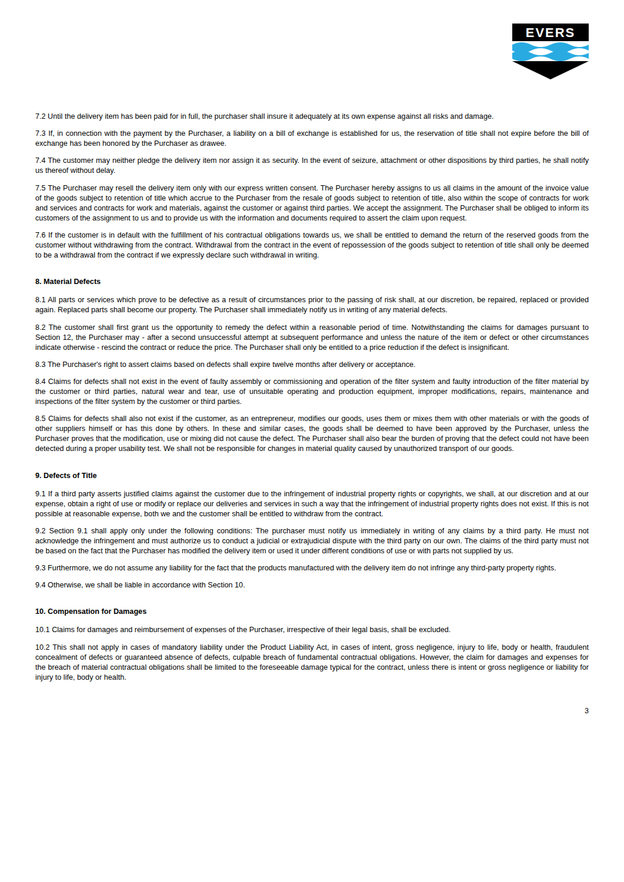EVERS
7.2 Until the delivery item has been paid for in full, the purchaser shall insure it adequately at its own expense against all risks and damage.
7.3 If, in connection with the payment by the Purchaser, a liability on a bill of exchange is established for us, the reservation of title shall not expire before the bill of exchange has been honored by the Purchaser as drawee.
7.4 The customer may neither pledge the delivery item nor assign it as security. In the event of seizure, attachment or other dispositions by third parties, he shall notify us thereof without delay.
7.5 The Purchaser may resell the delivery item only with our express written consent. The Purchaser hereby assigns to us all claims in the amount of the invoice value of the goods subject to retention of title which accrue to the Purchaser from the resale of goods subject to retention of title, also within the scope of contracts for work and services and contracts for work and materials, against the customer or against third parties. We accept the assignment. The Purchaser shall be obliged to inform its customers of the assignment to us and to provide us with the information and documents required to assert the claim upon request.
7.6 If the customer is in default with the fulfillment of his contractual obligations towards us, we shall be entitled to demand the return of the reserved goods from the customer without withdrawing from the contract. Withdrawal from the contract in the event of repossession of the goods subject to retention of title shall only be deemed to be a withdrawal from the contract if we expressly declare such withdrawal in writing.
8. Material Defects
8.1 All parts or services which prove to be defective as a result of circumstances prior to the passing of risk shall, at our discretion, be repaired, replaced or provided again. Replaced parts shall become our property. The Purchaser shall immediately notify us in writing of any material defects.
8.2 The customer shall first grant us the opportunity to remedy the defect within a reasonable period of time. Notwithstanding the claims for damages pursuant to Section 12, the Purchaser may - after a second unsuccessful attempt at subsequent performance and unless the nature of the item or defect or other circumstances indicate otherwise - rescind the contract or reduce the price. The Purchaser shall only be entitled to a price reduction if the defect is insignificant.
8.3 The Purchaser's right to assert claims based on defects shall expire twelve months after delivery or acceptance.
8.4 Claims for defects shall not exist in the event of faulty assembly or commissioning and operation of the filter system and faulty introduction of the filter material by the customer or third parties, natural wear and tear, use of unsuitable operating and production equipment, improper modifications, repairs, maintenance and inspections of the filter system by the customer or third parties.
8.5 Claims for defects shall also not exist if the customer, as an entrepreneur, modifies our goods, uses them or mixes them with other materials or with the goods of other suppliers himself or has this done by others. In these and similar cases, the goods shall be deemed to have been approved by the Purchaser, unless the Purchaser proves that the modification, use or mixing did not cause the defect. The Purchaser shall also bear the burden of proving that the defect could not have been detected during a proper usability test. We shall not be responsible for changes in material quality caused by unauthorized transport of our goods.
9. Defects of Title
9.1 If a third party asserts justified claims against the customer due to the infringement of industrial property rights or copyrights, we shall, at our discretion and at our expense, obtain a right of use or modify or replace our deliveries and services in such a way that the infringement of industrial property rights does not exist. If this is not possible at reasonable expense, both we and the customer shall be entitled to withdraw from the contract.
9.2 Section 9.1 shall apply only under the following conditions: The purchaser must notify us immediately in writing of any claims by a third party. He must not acknowledge the infringement and must authorize us to conduct a judicial or extrajudicial dispute with the third party on our own. The claims of the third party must not be based on the fact that the Purchaser has modified the delivery item or used it under different conditions of use or with parts not supplied by us.
9.3 Furthermore, we do not assume any liability for the fact that the products manufactured with the delivery item do not infringe any third-party property rights.
9.4 Otherwise, we shall be liable in accordance with Section 10.
10. Compensation for Damages
10.1 Claims for damages and reimbursement of expenses of the Purchaser, irrespective of their legal basis, shall be excluded.
10.2 This shall not apply in cases of mandatory liability under the Product Liability Act, in cases of intent, gross negligence, injury to life, body or health, fraudulent concealment of defects or guaranteed absence of defects, culpable breach of fundamental contractual obligations. However, the claim for damages and expenses for the breach of material contractual obligations shall be limited to the foreseeable damage typical for the contract, unless there is intent or gross negligence or liability for injury to life, body or health.
3